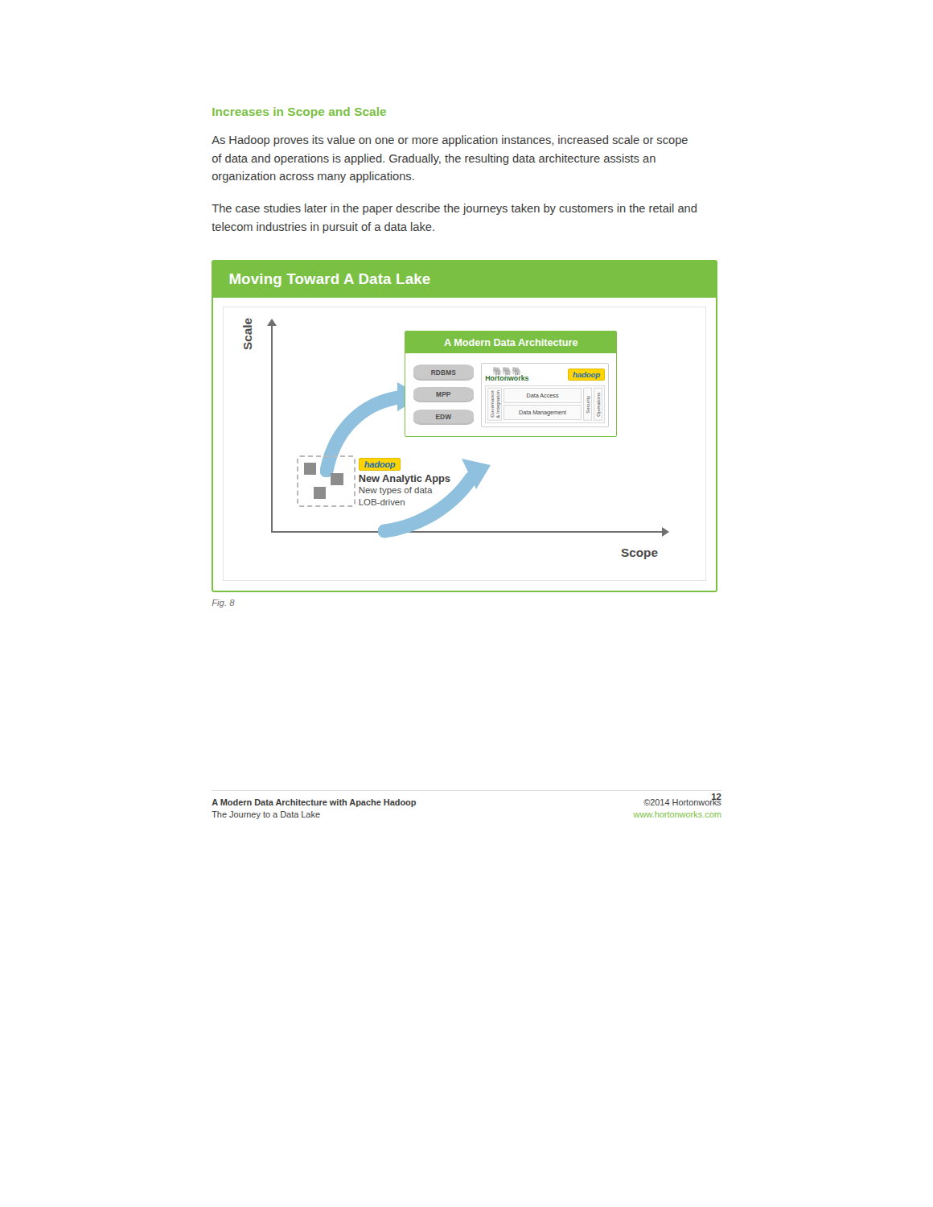Increases in Scope and Scale
As Hadoop proves its value on one or more application instances, increased scale or scope of data and operations is applied. Gradually, the resulting data architecture assists an organization across many applications.
The case studies later in the paper describe the journeys taken by customers in the retail and telecom industries in pursuit of a data lake.
Moving Toward A Data Lake
Scale
Scope
A Modern Data Architecture
RDBMS
MPP
EDW
🐘🐘🐘
Hortonworks
hadoop
Governance
& Integration
Data Access
Data Management
Security
Operations
hadoop
New Analytic Apps
New types of data
LOB-driven
Fig. 8
12
A Modern Data Architecture with Apache Hadoop
The Journey to a Data Lake
©2014 Hortonworks
www.hortonworks.com